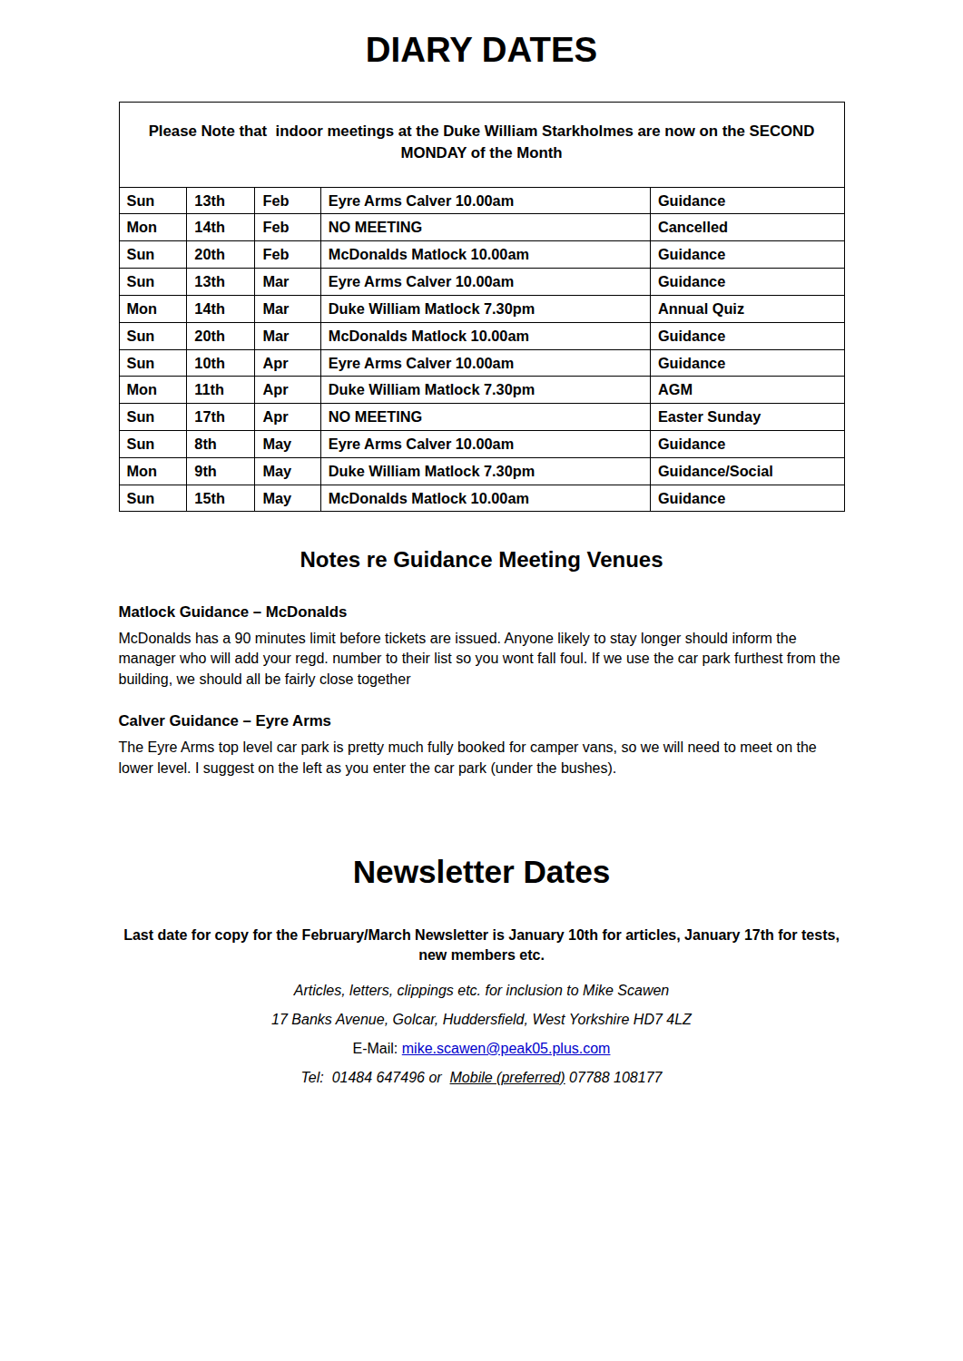DIARY DATES
Please Note that indoor meetings at the Duke William Starkholmes are now on the SECOND MONDAY of the Month
| Sun | 13th | Feb | Eyre Arms Calver 10.00am | Guidance |
| Mon | 14th | Feb | NO MEETING | Cancelled |
| Sun | 20th | Feb | McDonalds Matlock 10.00am | Guidance |
| Sun | 13th | Mar | Eyre Arms Calver 10.00am | Guidance |
| Mon | 14th | Mar | Duke William Matlock 7.30pm | Annual Quiz |
| Sun | 20th | Mar | McDonalds Matlock 10.00am | Guidance |
| Sun | 10th | Apr | Eyre Arms Calver 10.00am | Guidance |
| Mon | 11th | Apr | Duke William Matlock 7.30pm | AGM |
| Sun | 17th | Apr | NO MEETING | Easter Sunday |
| Sun | 8th | May | Eyre Arms Calver 10.00am | Guidance |
| Mon | 9th | May | Duke William Matlock 7.30pm | Guidance/Social |
| Sun | 15th | May | McDonalds Matlock 10.00am | Guidance |
Notes re Guidance Meeting Venues
Matlock Guidance – McDonalds
McDonalds has a 90 minutes limit before tickets are issued. Anyone likely to stay longer should inform the manager who will add your regd. number to their list so you wont fall foul. If we use the car park furthest from the building, we should all be fairly close together
Calver Guidance – Eyre Arms
The Eyre Arms top level car park is pretty much fully booked for camper vans, so we will need to meet on the lower level. I suggest on the left as you enter the car park (under the bushes).
Newsletter Dates
Last date for copy for the February/March Newsletter is January 10th for articles, January 17th for tests, new members etc.
Articles, letters, clippings etc. for inclusion to Mike Scawen
17 Banks Avenue, Golcar, Huddersfield, West Yorkshire HD7 4LZ
E-Mail: mike.scawen@peak05.plus.com
Tel: 01484 647496 or Mobile (preferred) 07788 108177